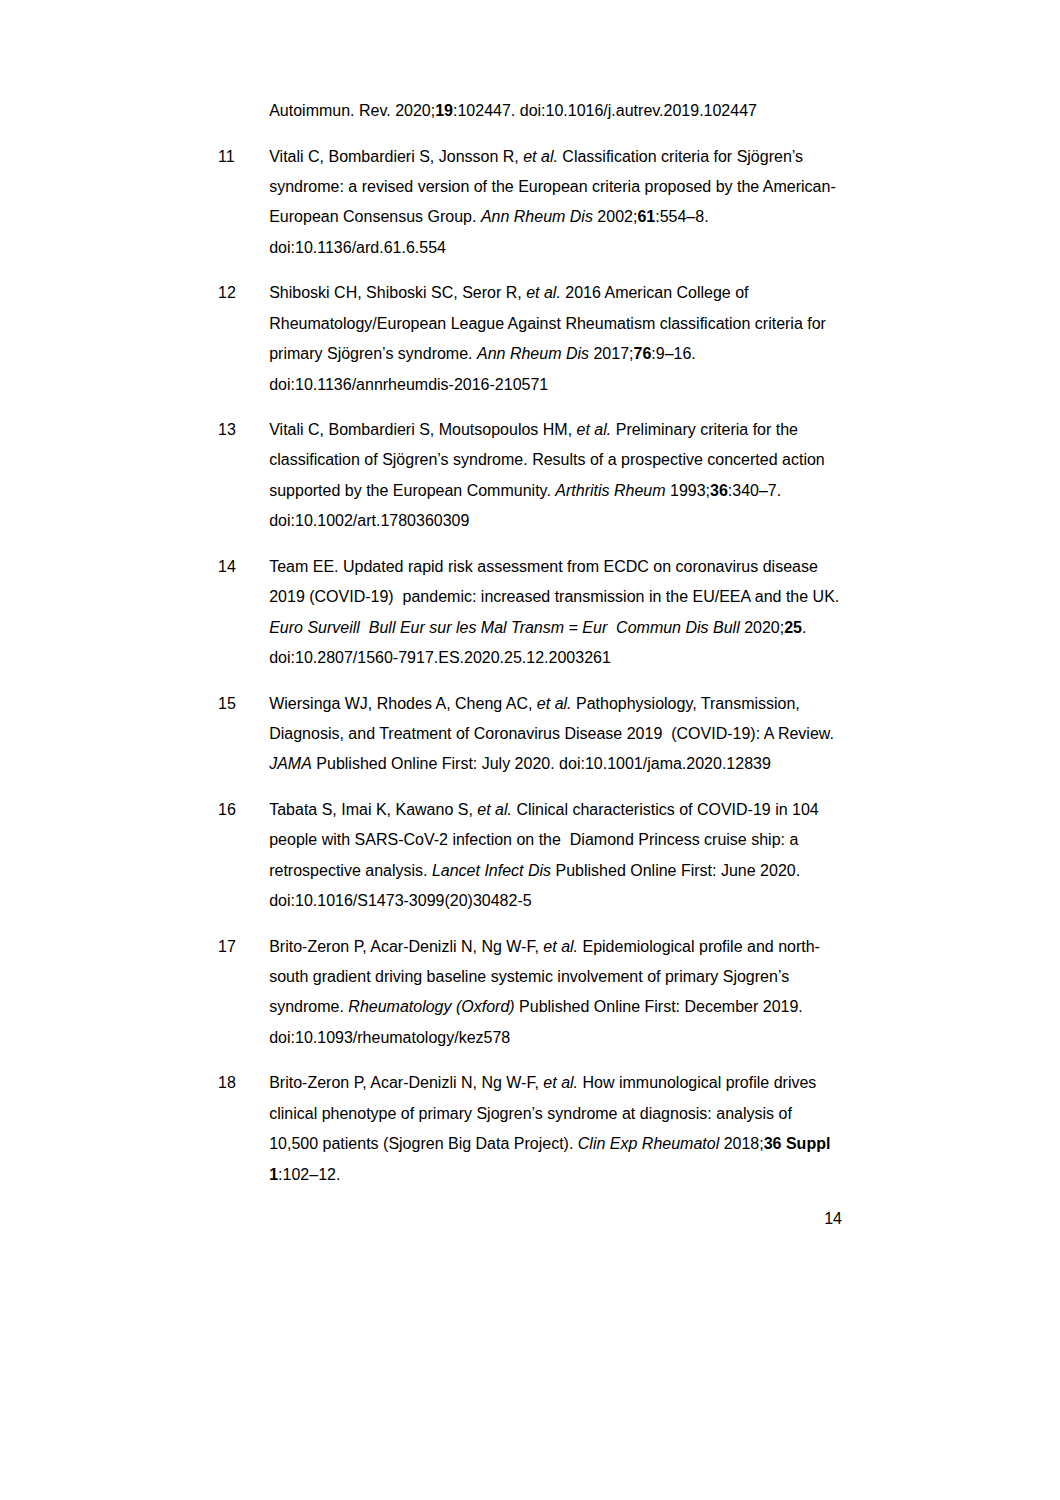Autoimmun. Rev. 2020;19:102447. doi:10.1016/j.autrev.2019.102447
11 Vitali C, Bombardieri S, Jonsson R, et al. Classification criteria for Sjögren’s syndrome: a revised version of the European criteria proposed by the American-European Consensus Group. Ann Rheum Dis 2002;61:554–8. doi:10.1136/ard.61.6.554
12 Shiboski CH, Shiboski SC, Seror R, et al. 2016 American College of Rheumatology/European League Against Rheumatism classification criteria for primary Sjögren’s syndrome. Ann Rheum Dis 2017;76:9–16. doi:10.1136/annrheumdis-2016-210571
13 Vitali C, Bombardieri S, Moutsopoulos HM, et al. Preliminary criteria for the classification of Sjögren’s syndrome. Results of a prospective concerted action supported by the European Community. Arthritis Rheum 1993;36:340–7. doi:10.1002/art.1780360309
14 Team EE. Updated rapid risk assessment from ECDC on coronavirus disease 2019 (COVID-19) pandemic: increased transmission in the EU/EEA and the UK. Euro Surveill Bull Eur sur les Mal Transm = Eur Commun Dis Bull 2020;25. doi:10.2807/1560-7917.ES.2020.25.12.2003261
15 Wiersinga WJ, Rhodes A, Cheng AC, et al. Pathophysiology, Transmission, Diagnosis, and Treatment of Coronavirus Disease 2019 (COVID-19): A Review. JAMA Published Online First: July 2020. doi:10.1001/jama.2020.12839
16 Tabata S, Imai K, Kawano S, et al. Clinical characteristics of COVID-19 in 104 people with SARS-CoV-2 infection on the Diamond Princess cruise ship: a retrospective analysis. Lancet Infect Dis Published Online First: June 2020. doi:10.1016/S1473-3099(20)30482-5
17 Brito-Zeron P, Acar-Denizli N, Ng W-F, et al. Epidemiological profile and north-south gradient driving baseline systemic involvement of primary Sjogren’s syndrome. Rheumatology (Oxford) Published Online First: December 2019. doi:10.1093/rheumatology/kez578
18 Brito-Zeron P, Acar-Denizli N, Ng W-F, et al. How immunological profile drives clinical phenotype of primary Sjogren’s syndrome at diagnosis: analysis of 10,500 patients (Sjogren Big Data Project). Clin Exp Rheumatol 2018;36 Suppl 1:102–12.
14